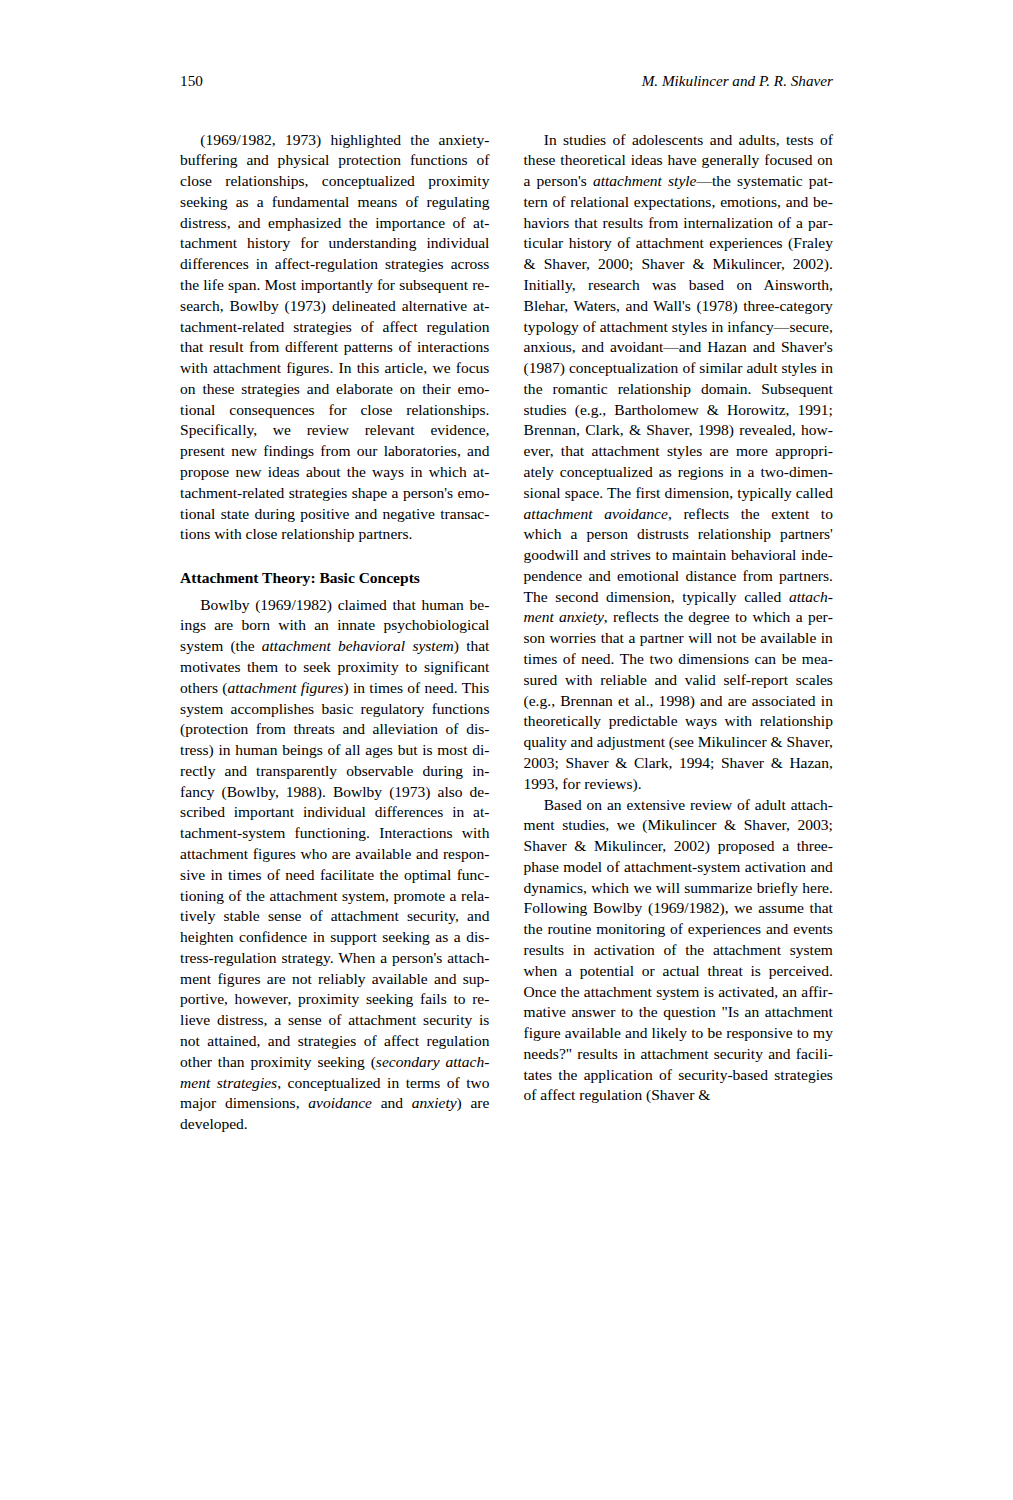150 M. Mikulincer and P. R. Shaver
(1969/1982, 1973) highlighted the anxiety-buffering and physical protection functions of close relationships, conceptualized proximity seeking as a fundamental means of regulating distress, and emphasized the importance of attachment history for understanding individual differences in affect-regulation strategies across the life span. Most importantly for subsequent research, Bowlby (1973) delineated alternative attachment-related strategies of affect regulation that result from different patterns of interactions with attachment figures. In this article, we focus on these strategies and elaborate on their emotional consequences for close relationships. Specifically, we review relevant evidence, present new findings from our laboratories, and propose new ideas about the ways in which attachment-related strategies shape a person's emotional state during positive and negative transactions with close relationship partners.
Attachment Theory: Basic Concepts
Bowlby (1969/1982) claimed that human beings are born with an innate psychobiological system (the attachment behavioral system) that motivates them to seek proximity to significant others (attachment figures) in times of need. This system accomplishes basic regulatory functions (protection from threats and alleviation of distress) in human beings of all ages but is most directly and transparently observable during infancy (Bowlby, 1988). Bowlby (1973) also described important individual differences in attachment-system functioning. Interactions with attachment figures who are available and responsive in times of need facilitate the optimal functioning of the attachment system, promote a relatively stable sense of attachment security, and heighten confidence in support seeking as a distress-regulation strategy. When a person's attachment figures are not reliably available and supportive, however, proximity seeking fails to relieve distress, a sense of attachment security is not attained, and strategies of affect regulation other than proximity seeking (secondary attachment strategies, conceptualized in terms of two major dimensions, avoidance and anxiety) are developed.
In studies of adolescents and adults, tests of these theoretical ideas have generally focused on a person's attachment style—the systematic pattern of relational expectations, emotions, and behaviors that results from internalization of a particular history of attachment experiences (Fraley & Shaver, 2000; Shaver & Mikulincer, 2002). Initially, research was based on Ainsworth, Blehar, Waters, and Wall's (1978) three-category typology of attachment styles in infancy—secure, anxious, and avoidant—and Hazan and Shaver's (1987) conceptualization of similar adult styles in the romantic relationship domain. Subsequent studies (e.g., Bartholomew & Horowitz, 1991; Brennan, Clark, & Shaver, 1998) revealed, however, that attachment styles are more appropriately conceptualized as regions in a two-dimensional space. The first dimension, typically called attachment avoidance, reflects the extent to which a person distrusts relationship partners' goodwill and strives to maintain behavioral independence and emotional distance from partners. The second dimension, typically called attachment anxiety, reflects the degree to which a person worries that a partner will not be available in times of need. The two dimensions can be measured with reliable and valid self-report scales (e.g., Brennan et al., 1998) and are associated in theoretically predictable ways with relationship quality and adjustment (see Mikulincer & Shaver, 2003; Shaver & Clark, 1994; Shaver & Hazan, 1993, for reviews).
Based on an extensive review of adult attachment studies, we (Mikulincer & Shaver, 2003; Shaver & Mikulincer, 2002) proposed a three-phase model of attachment-system activation and dynamics, which we will summarize briefly here. Following Bowlby (1969/1982), we assume that the routine monitoring of experiences and events results in activation of the attachment system when a potential or actual threat is perceived. Once the attachment system is activated, an affirmative answer to the question "Is an attachment figure available and likely to be responsive to my needs?" results in attachment security and facilitates the application of security-based strategies of affect regulation (Shaver &